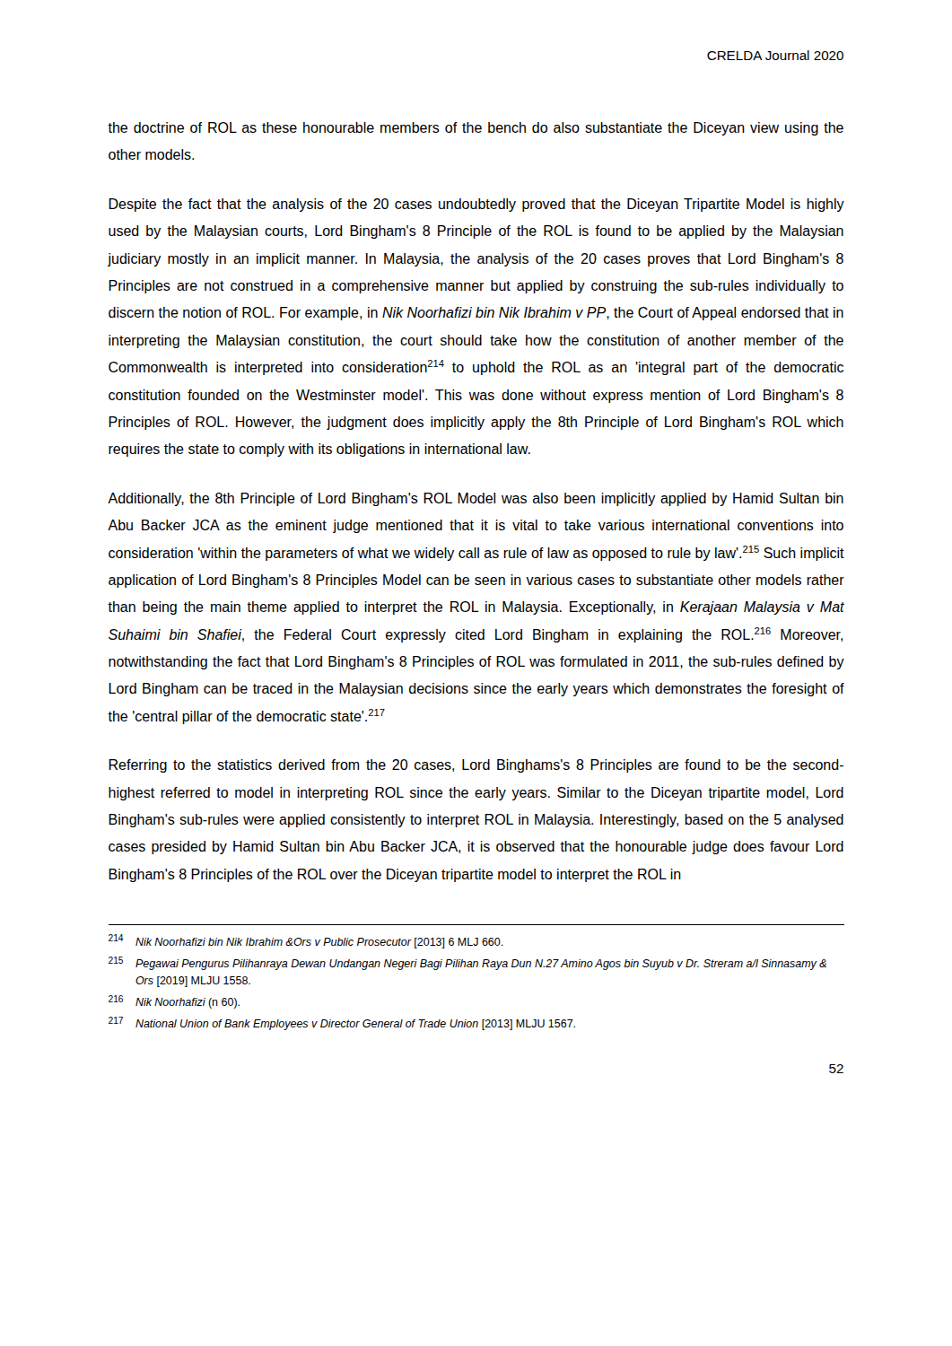CRELDA Journal 2020
the doctrine of ROL as these honourable members of the bench do also substantiate the Diceyan view using the other models.
Despite the fact that the analysis of the 20 cases undoubtedly proved that the Diceyan Tripartite Model is highly used by the Malaysian courts, Lord Bingham's 8 Principle of the ROL is found to be applied by the Malaysian judiciary mostly in an implicit manner. In Malaysia, the analysis of the 20 cases proves that Lord Bingham's 8 Principles are not construed in a comprehensive manner but applied by construing the sub-rules individually to discern the notion of ROL. For example, in Nik Noorhafizi bin Nik Ibrahim v PP, the Court of Appeal endorsed that in interpreting the Malaysian constitution, the court should take how the constitution of another member of the Commonwealth is interpreted into consideration214 to uphold the ROL as an 'integral part of the democratic constitution founded on the Westminster model'. This was done without express mention of Lord Bingham's 8 Principles of ROL. However, the judgment does implicitly apply the 8th Principle of Lord Bingham's ROL which requires the state to comply with its obligations in international law.
Additionally, the 8th Principle of Lord Bingham's ROL Model was also been implicitly applied by Hamid Sultan bin Abu Backer JCA as the eminent judge mentioned that it is vital to take various international conventions into consideration 'within the parameters of what we widely call as rule of law as opposed to rule by law'.215 Such implicit application of Lord Bingham's 8 Principles Model can be seen in various cases to substantiate other models rather than being the main theme applied to interpret the ROL in Malaysia. Exceptionally, in Kerajaan Malaysia v Mat Suhaimi bin Shafiei, the Federal Court expressly cited Lord Bingham in explaining the ROL.216 Moreover, notwithstanding the fact that Lord Bingham's 8 Principles of ROL was formulated in 2011, the sub-rules defined by Lord Bingham can be traced in the Malaysian decisions since the early years which demonstrates the foresight of the 'central pillar of the democratic state'.217
Referring to the statistics derived from the 20 cases, Lord Binghams's 8 Principles are found to be the second-highest referred to model in interpreting ROL since the early years. Similar to the Diceyan tripartite model, Lord Bingham's sub-rules were applied consistently to interpret ROL in Malaysia. Interestingly, based on the 5 analysed cases presided by Hamid Sultan bin Abu Backer JCA, it is observed that the honourable judge does favour Lord Bingham's 8 Principles of the ROL over the Diceyan tripartite model to interpret the ROL in
Nik Noorhafizi bin Nik Ibrahim &Ors v Public Prosecutor [2013] 6 MLJ 660.
Pegawai Pengurus Pilihanraya Dewan Undangan Negeri Bagi Pilihan Raya Dun N.27 Amino Agos bin Suyub v Dr. Streram a/l Sinnasamy & Ors [2019] MLJU 1558.
Nik Noorhafizi (n 60).
National Union of Bank Employees v Director General of Trade Union [2013] MLJU 1567.
52